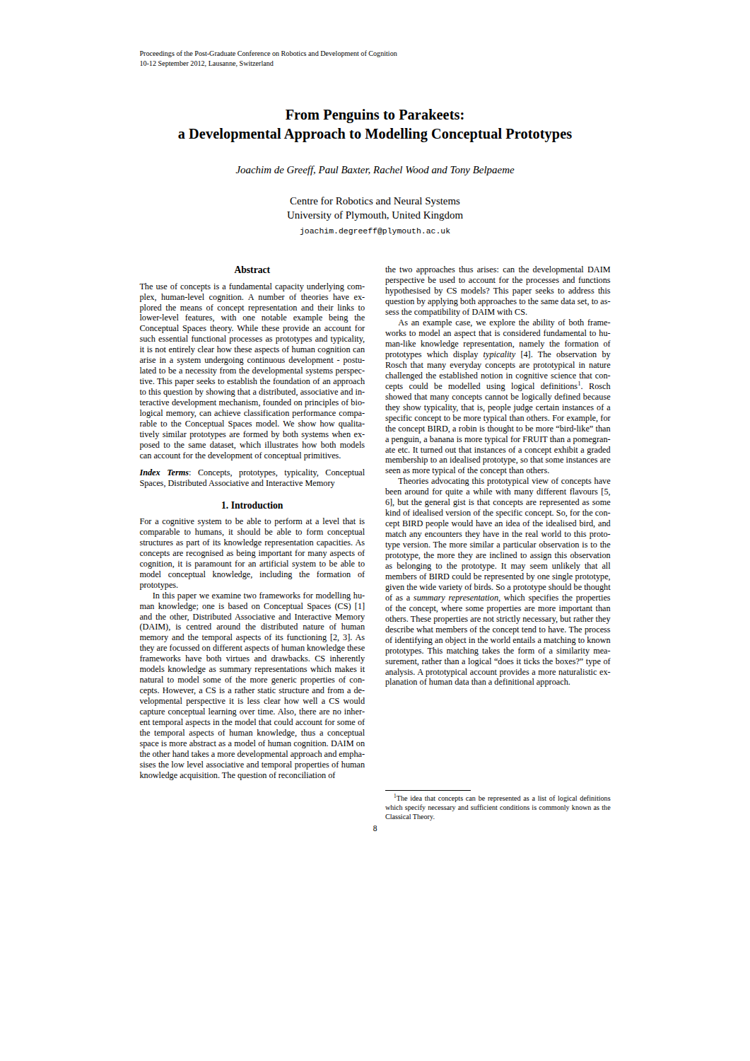Proceedings of the Post-Graduate Conference on Robotics and Development of Cognition
10-12 September 2012, Lausanne, Switzerland
From Penguins to Parakeets:
a Developmental Approach to Modelling Conceptual Prototypes
Joachim de Greeff, Paul Baxter, Rachel Wood and Tony Belpaeme
Centre for Robotics and Neural Systems
University of Plymouth, United Kingdom
joachim.degreeff@plymouth.ac.uk
Abstract
The use of concepts is a fundamental capacity underlying complex, human-level cognition. A number of theories have explored the means of concept representation and their links to lower-level features, with one notable example being the Conceptual Spaces theory. While these provide an account for such essential functional processes as prototypes and typicality, it is not entirely clear how these aspects of human cognition can arise in a system undergoing continuous development - postulated to be a necessity from the developmental systems perspective. This paper seeks to establish the foundation of an approach to this question by showing that a distributed, associative and interactive development mechanism, founded on principles of biological memory, can achieve classification performance comparable to the Conceptual Spaces model. We show how qualitatively similar prototypes are formed by both systems when exposed to the same dataset, which illustrates how both models can account for the development of conceptual primitives.
Index Terms: Concepts, prototypes, typicality, Conceptual Spaces, Distributed Associative and Interactive Memory
1. Introduction
For a cognitive system to be able to perform at a level that is comparable to humans, it should be able to form conceptual structures as part of its knowledge representation capacities. As concepts are recognised as being important for many aspects of cognition, it is paramount for an artificial system to be able to model conceptual knowledge, including the formation of prototypes.
In this paper we examine two frameworks for modelling human knowledge; one is based on Conceptual Spaces (CS) [1] and the other, Distributed Associative and Interactive Memory (DAIM), is centred around the distributed nature of human memory and the temporal aspects of its functioning [2, 3]. As they are focussed on different aspects of human knowledge these frameworks have both virtues and drawbacks. CS inherently models knowledge as summary representations which makes it natural to model some of the more generic properties of concepts. However, a CS is a rather static structure and from a developmental perspective it is less clear how well a CS would capture conceptual learning over time. Also, there are no inherent temporal aspects in the model that could account for some of the temporal aspects of human knowledge, thus a conceptual space is more abstract as a model of human cognition. DAIM on the other hand takes a more developmental approach and emphasises the low level associative and temporal properties of human knowledge acquisition. The question of reconciliation of
the two approaches thus arises: can the developmental DAIM perspective be used to account for the processes and functions hypothesised by CS models? This paper seeks to address this question by applying both approaches to the same data set, to assess the compatibility of DAIM with CS.
As an example case, we explore the ability of both frameworks to model an aspect that is considered fundamental to human-like knowledge representation, namely the formation of prototypes which display typicality [4]. The observation by Rosch that many everyday concepts are prototypical in nature challenged the established notion in cognitive science that concepts could be modelled using logical definitions1. Rosch showed that many concepts cannot be logically defined because they show typicality, that is, people judge certain instances of a specific concept to be more typical than others. For example, for the concept BIRD, a robin is thought to be more “bird-like” than a penguin, a banana is more typical for FRUIT than a pomegranate etc. It turned out that instances of a concept exhibit a graded membership to an idealised prototype, so that some instances are seen as more typical of the concept than others.
Theories advocating this prototypical view of concepts have been around for quite a while with many different flavours [5, 6], but the general gist is that concepts are represented as some kind of idealised version of the specific concept. So, for the concept BIRD people would have an idea of the idealised bird, and match any encounters they have in the real world to this prototype version. The more similar a particular observation is to the prototype, the more they are inclined to assign this observation as belonging to the prototype. It may seem unlikely that all members of BIRD could be represented by one single prototype, given the wide variety of birds. So a prototype should be thought of as a summary representation, which specifies the properties of the concept, where some properties are more important than others. These properties are not strictly necessary, but rather they describe what members of the concept tend to have. The process of identifying an object in the world entails a matching to known prototypes. This matching takes the form of a similarity measurement, rather than a logical “does it ticks the boxes?” type of analysis. A prototypical account provides a more naturalistic explanation of human data than a definitional approach.
1The idea that concepts can be represented as a list of logical definitions which specify necessary and sufficient conditions is commonly known as the Classical Theory.
8